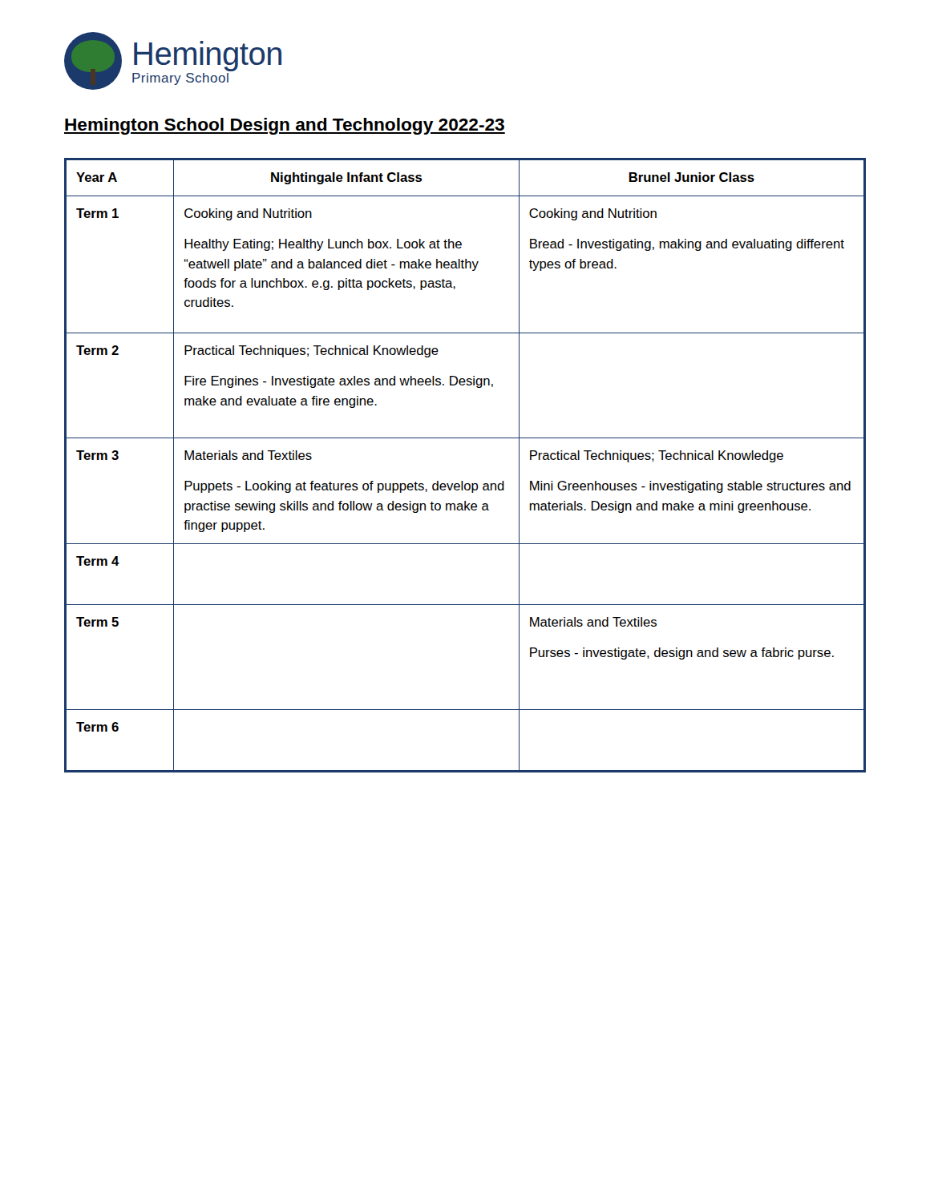Hemington
Primary School
Hemington School Design and Technology 2022-23
| Year A | Nightingale Infant Class | Brunel Junior Class |
| --- | --- | --- |
| Term 1 | Cooking and Nutrition Healthy Eating; Healthy Lunch box. Look at the “eatwell plate” and a balanced diet - make healthy foods for a lunchbox. e.g. pitta pockets, pasta, crudites. | Cooking and Nutrition Bread - Investigating, making and evaluating different types of bread. |
| Term 2 | Practical Techniques; Technical Knowledge Fire Engines - Investigate axles and wheels. Design, make and evaluate a fire engine. | |
| Term 3 | Materials and Textiles Puppets - Looking at features of puppets, develop and practise sewing skills and follow a design to make a finger puppet. | Practical Techniques; Technical Knowledge Mini Greenhouses - investigating stable structures and materials. Design and make a mini greenhouse. |
| Term 4 | | |
| Term 5 | | Materials and Textiles Purses - investigate, design and sew a fabric purse. |
| Term 6 | | |